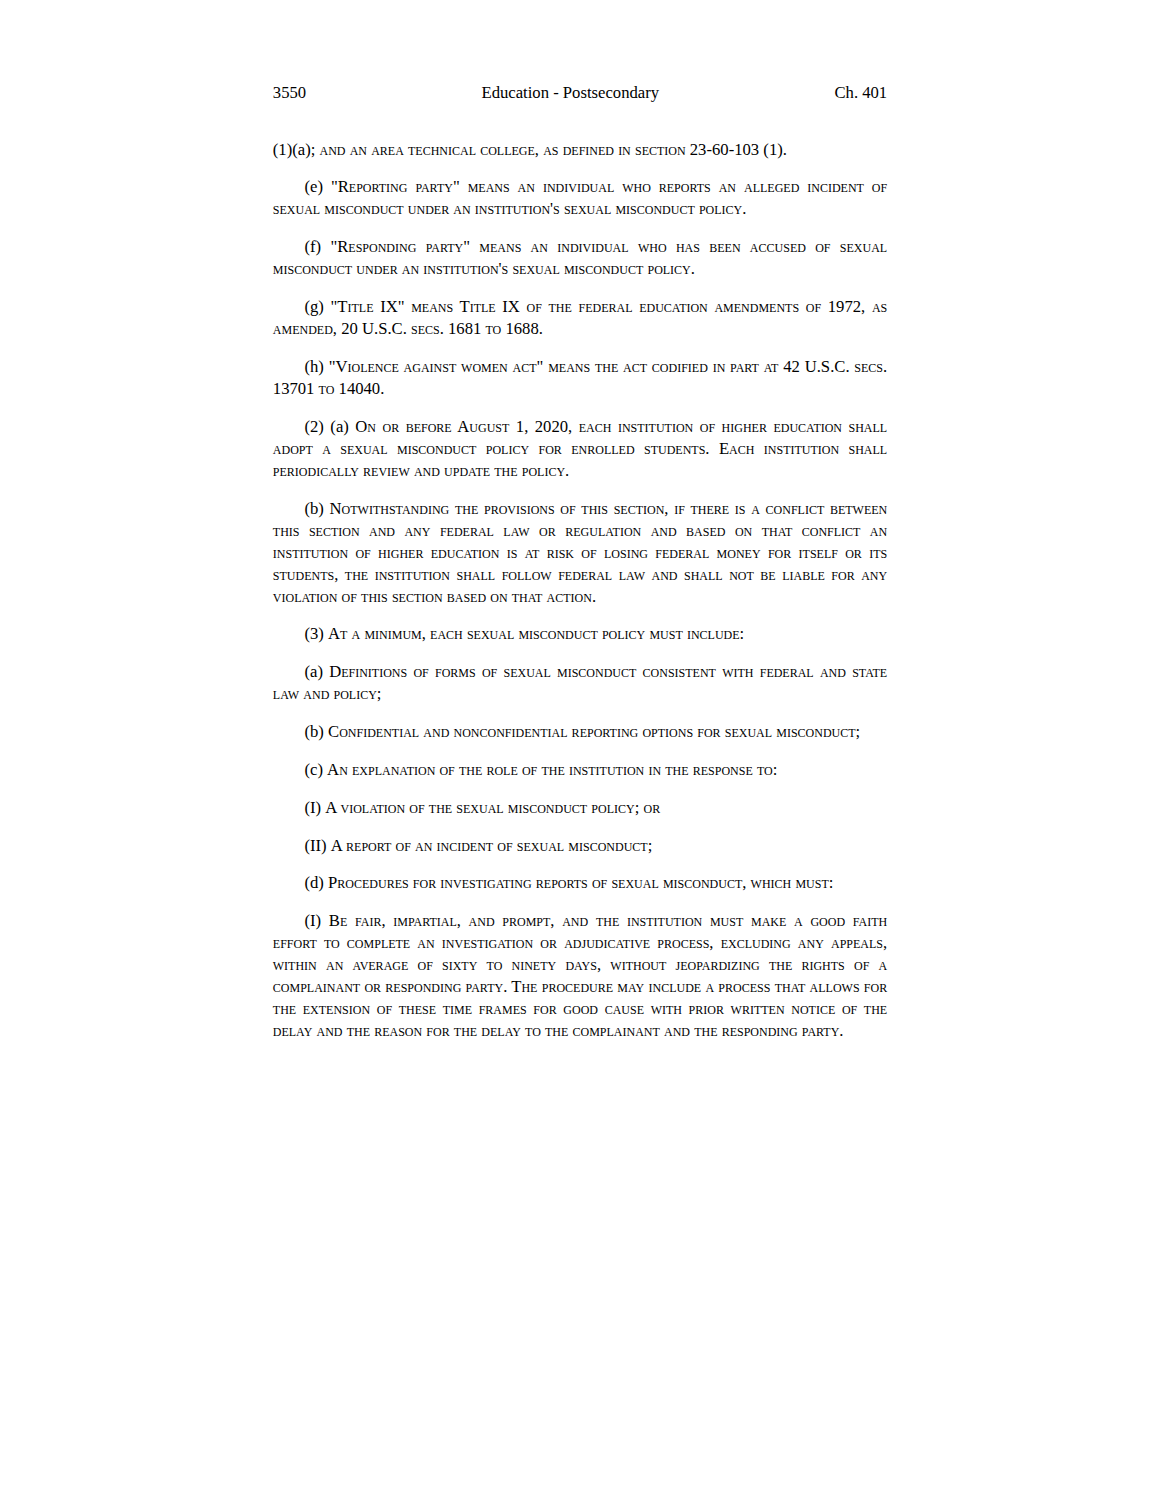3550
Education - Postsecondary
Ch. 401
(1)(a); and an area technical college, as defined in section 23-60-103 (1).
(e) "Reporting party" means an individual who reports an alleged incident of sexual misconduct under an institution's sexual misconduct policy.
(f) "Responding party" means an individual who has been accused of sexual misconduct under an institution's sexual misconduct policy.
(g) "Title IX" means Title IX of the federal education amendments of 1972, as amended, 20 U.S.C. secs. 1681 to 1688.
(h) "Violence against women act" means the act codified in part at 42 U.S.C. secs. 13701 to 14040.
(2) (a) On or before August 1, 2020, each institution of higher education shall adopt a sexual misconduct policy for enrolled students. Each institution shall periodically review and update the policy.
(b) Notwithstanding the provisions of this section, if there is a conflict between this section and any federal law or regulation and based on that conflict an institution of higher education is at risk of losing federal money for itself or its students, the institution shall follow federal law and shall not be liable for any violation of this section based on that action.
(3) At a minimum, each sexual misconduct policy must include:
(a) Definitions of forms of sexual misconduct consistent with federal and state law and policy;
(b) Confidential and nonconfidential reporting options for sexual misconduct;
(c) An explanation of the role of the institution in the response to:
(I) A violation of the sexual misconduct policy; or
(II) A report of an incident of sexual misconduct;
(d) Procedures for investigating reports of sexual misconduct, which must:
(I) Be fair, impartial, and prompt, and the institution must make a good faith effort to complete an investigation or adjudicative process, excluding any appeals, within an average of sixty to ninety days, without jeopardizing the rights of a complainant or responding party. The procedure may include a process that allows for the extension of these time frames for good cause with prior written notice of the delay and the reason for the delay to the complainant and the responding party.